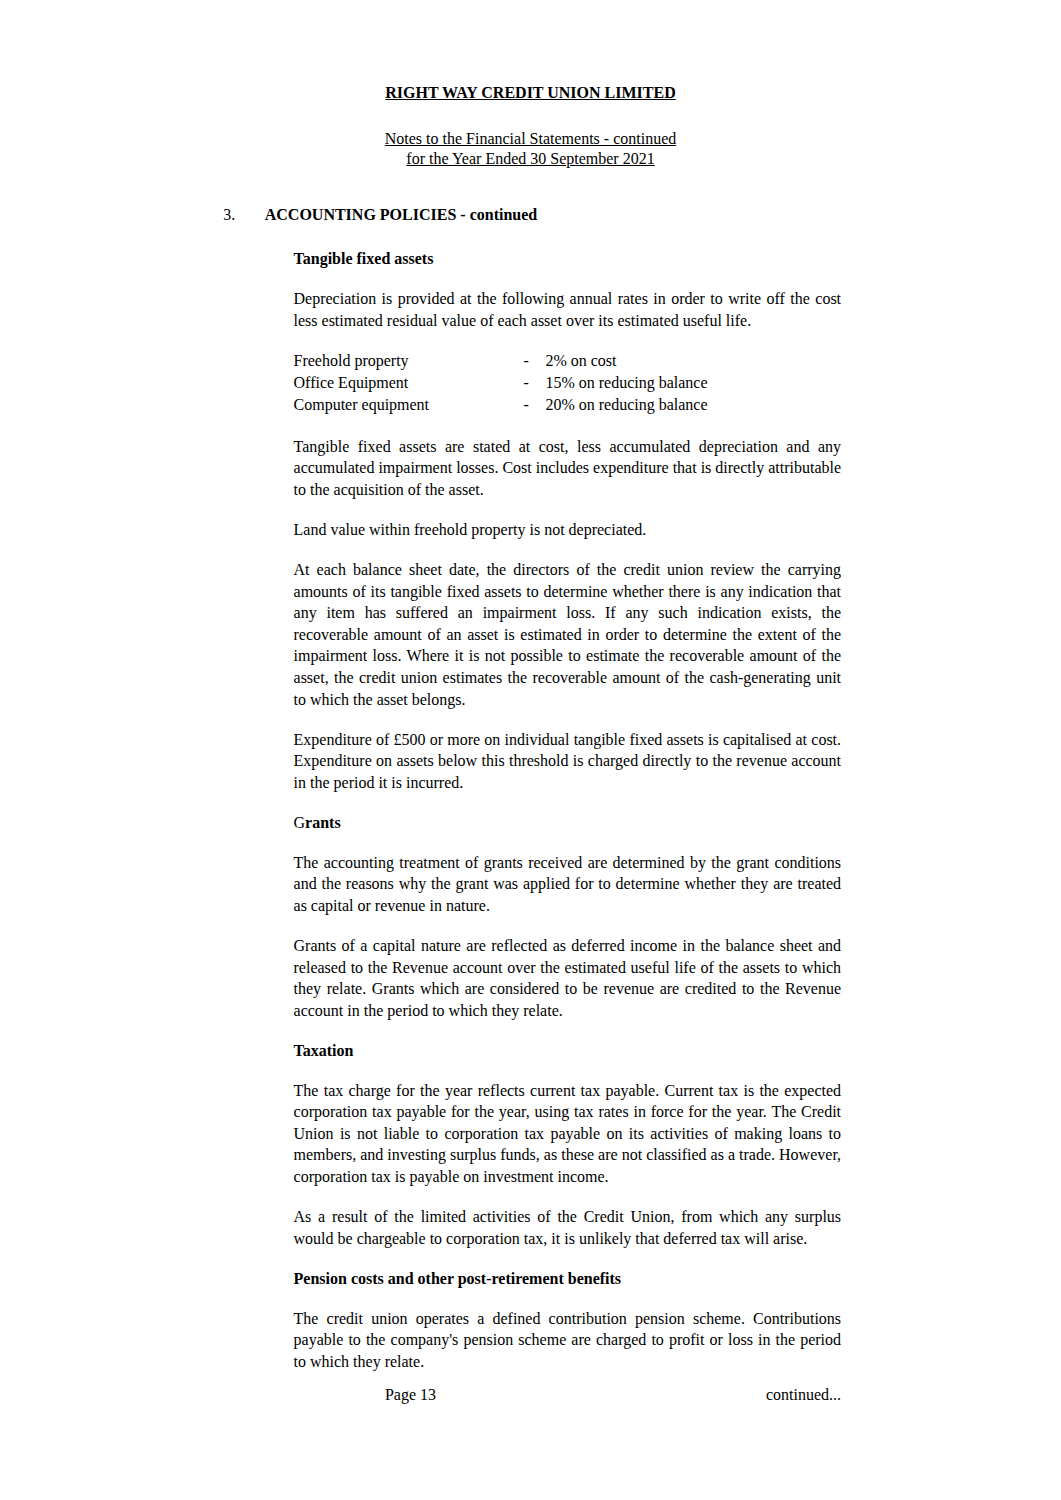RIGHT WAY CREDIT UNION LIMITED
Notes to the Financial Statements - continued for the Year Ended 30 September 2021
3.
ACCOUNTING POLICIES - continued
Tangible fixed assets
Depreciation is provided at the following annual rates in order to write off the cost less estimated residual value of each asset over its estimated useful life.
| Freehold property | - | 2% on cost |
| Office Equipment | - | 15% on reducing balance |
| Computer equipment | - | 20% on reducing balance |
Tangible fixed assets are stated at cost, less accumulated depreciation and any accumulated impairment losses. Cost includes expenditure that is directly attributable to the acquisition of the asset.
Land value within freehold property is not depreciated.
At each balance sheet date, the directors of the credit union review the carrying amounts of its tangible fixed assets to determine whether there is any indication that any item has suffered an impairment loss. If any such indication exists, the recoverable amount of an asset is estimated in order to determine the extent of the impairment loss. Where it is not possible to estimate the recoverable amount of the asset, the credit union estimates the recoverable amount of the cash-generating unit to which the asset belongs.
Expenditure of £500 or more on individual tangible fixed assets is capitalised at cost. Expenditure on assets below this threshold is charged directly to the revenue account in the period it is incurred.
Grants
The accounting treatment of grants received are determined by the grant conditions and the reasons why the grant was applied for to determine whether they are treated as capital or revenue in nature.
Grants of a capital nature are reflected as deferred income in the balance sheet and released to the Revenue account over the estimated useful life of the assets to which they relate. Grants which are considered to be revenue are credited to the Revenue account in the period to which they relate.
Taxation
The tax charge for the year reflects current tax payable. Current tax is the expected corporation tax payable for the year, using tax rates in force for the year. The Credit Union is not liable to corporation tax payable on its activities of making loans to members, and investing surplus funds, as these are not classified as a trade. However, corporation tax is payable on investment income.
As a result of the limited activities of the Credit Union, from which any surplus would be chargeable to corporation tax, it is unlikely that deferred tax will arise.
Pension costs and other post-retirement benefits
The credit union operates a defined contribution pension scheme. Contributions payable to the company's pension scheme are charged to profit or loss in the period to which they relate.
Page 13 continued...